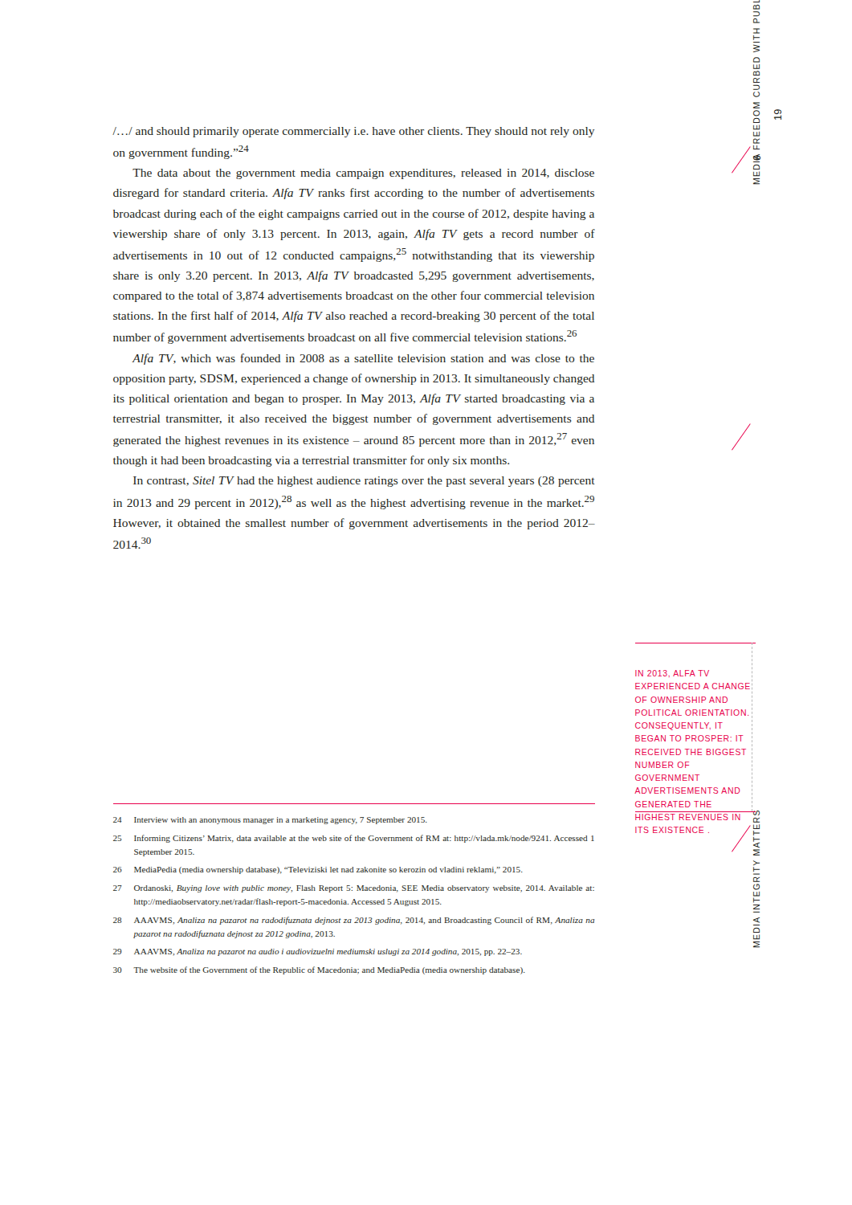19
6
Media Freedom Curbed with Public Money
Media Integrity Matters
/…/ and should primarily operate commercially i.e. have other clients. They should not rely only on government funding.”24
The data about the government media campaign expenditures, released in 2014, disclose disregard for standard criteria. Alfa TV ranks first according to the number of advertisements broadcast during each of the eight campaigns carried out in the course of 2012, despite having a viewership share of only 3.13 percent. In 2013, again, Alfa TV gets a record number of advertisements in 10 out of 12 conducted campaigns,25 notwithstanding that its viewership share is only 3.20 percent. In 2013, Alfa TV broadcasted 5,295 government advertisements, compared to the total of 3,874 advertisements broadcast on the other four commercial television stations. In the first half of 2014, Alfa TV also reached a record-breaking 30 percent of the total number of government advertisements broadcast on all five commercial television stations.26
Alfa TV, which was founded in 2008 as a satellite television station and was close to the opposition party, SDSM, experienced a change of ownership in 2013. It simultaneously changed its political orientation and began to prosper. In May 2013, Alfa TV started broadcasting via a terrestrial transmitter, it also received the biggest number of government advertisements and generated the highest revenues in its existence – around 85 percent more than in 2012,27 even though it had been broadcasting via a terrestrial transmitter for only six months.
In contrast, Sitel TV had the highest audience ratings over the past several years (28 percent in 2013 and 29 percent in 2012),28 as well as the highest advertising revenue in the market.29 However, it obtained the smallest number of government advertisements in the period 2012–2014.30
Interview with an anonymous manager in a marketing agency, 7 September 2015.
Informing Citizens’ Matrix, data available at the web site of the Government of RM at: http://vlada.mk/node/9241. Accessed 1 September 2015.
MediaPedia (media ownership database), “Televiziski let nad zakonite so kerozin od vladini reklami,” 2015.
Ordanoski, Buying love with public money, Flash Report 5: Macedonia, SEE Media observatory website, 2014. Available at: http://mediaobservatory.net/radar/flash-report-5-macedonia. Accessed 5 August 2015.
AAAVMS, Analiza na pazarot na radodifuznata dejnost za 2013 godina, 2014, and Broadcasting Council of RM, Analiza na pazarot na radodifuznata dejnost za 2012 godina, 2013.
AAAVMS, Analiza na pazarot na audio i audiovizuelni mediumski uslugi za 2014 godina, 2015, pp. 22–23.
The website of the Government of the Republic of Macedonia; and MediaPedia (media ownership database).
In 2013, Alfa TV experienced a change of ownership and political orientation. Consequently, it began to prosper: it received the biggest number of government advertisements and generated the highest revenues in its existence .